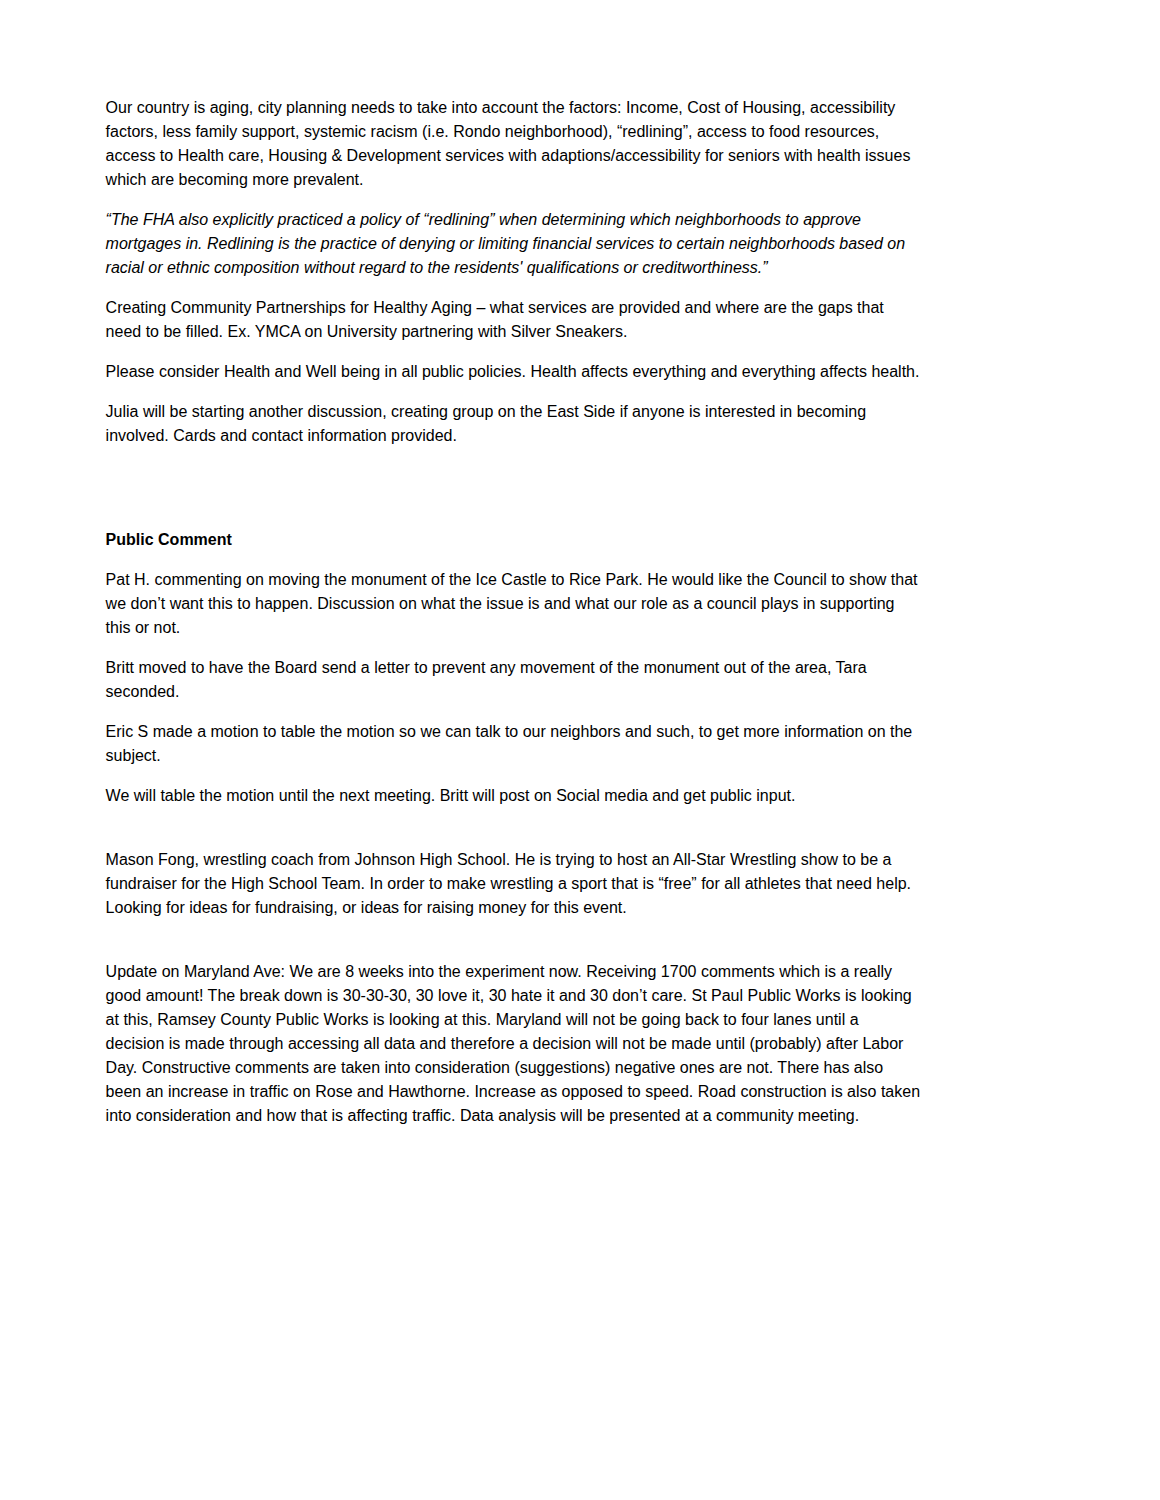Our country is aging, city planning needs to take into account the factors: Income, Cost of Housing, accessibility factors, less family support, systemic racism (i.e. Rondo neighborhood), “redlining”, access to food resources, access to Health care, Housing & Development services with adaptions/accessibility for seniors with health issues which are becoming more prevalent.
“The FHA also explicitly practiced a policy of “redlining” when determining which neighborhoods to approve mortgages in. Redlining is the practice of denying or limiting financial services to certain neighborhoods based on racial or ethnic composition without regard to the residents' qualifications or creditworthiness.”
Creating Community Partnerships for Healthy Aging – what services are provided and where are the gaps that need to be filled. Ex. YMCA on University partnering with Silver Sneakers.
Please consider Health and Well being in all public policies. Health affects everything and everything affects health.
Julia will be starting another discussion, creating group on the East Side if anyone is interested in becoming involved. Cards and contact information provided.
Public Comment
Pat H. commenting on moving the monument of the Ice Castle to Rice Park. He would like the Council to show that we don’t want this to happen. Discussion on what the issue is and what our role as a council plays in supporting this or not.
Britt moved to have the Board send a letter to prevent any movement of the monument out of the area, Tara seconded.
Eric S made a motion to table the motion so we can talk to our neighbors and such, to get more information on the subject.
We will table the motion until the next meeting. Britt will post on Social media and get public input.
Mason Fong, wrestling coach from Johnson High School. He is trying to host an All-Star Wrestling show to be a fundraiser for the High School Team. In order to make wrestling a sport that is “free” for all athletes that need help. Looking for ideas for fundraising, or ideas for raising money for this event.
Update on Maryland Ave: We are 8 weeks into the experiment now. Receiving 1700 comments which is a really good amount! The break down is 30-30-30, 30 love it, 30 hate it and 30 don’t care. St Paul Public Works is looking at this, Ramsey County Public Works is looking at this. Maryland will not be going back to four lanes until a decision is made through accessing all data and therefore a decision will not be made until (probably) after Labor Day. Constructive comments are taken into consideration (suggestions) negative ones are not. There has also been an increase in traffic on Rose and Hawthorne. Increase as opposed to speed. Road construction is also taken into consideration and how that is affecting traffic. Data analysis will be presented at a community meeting.